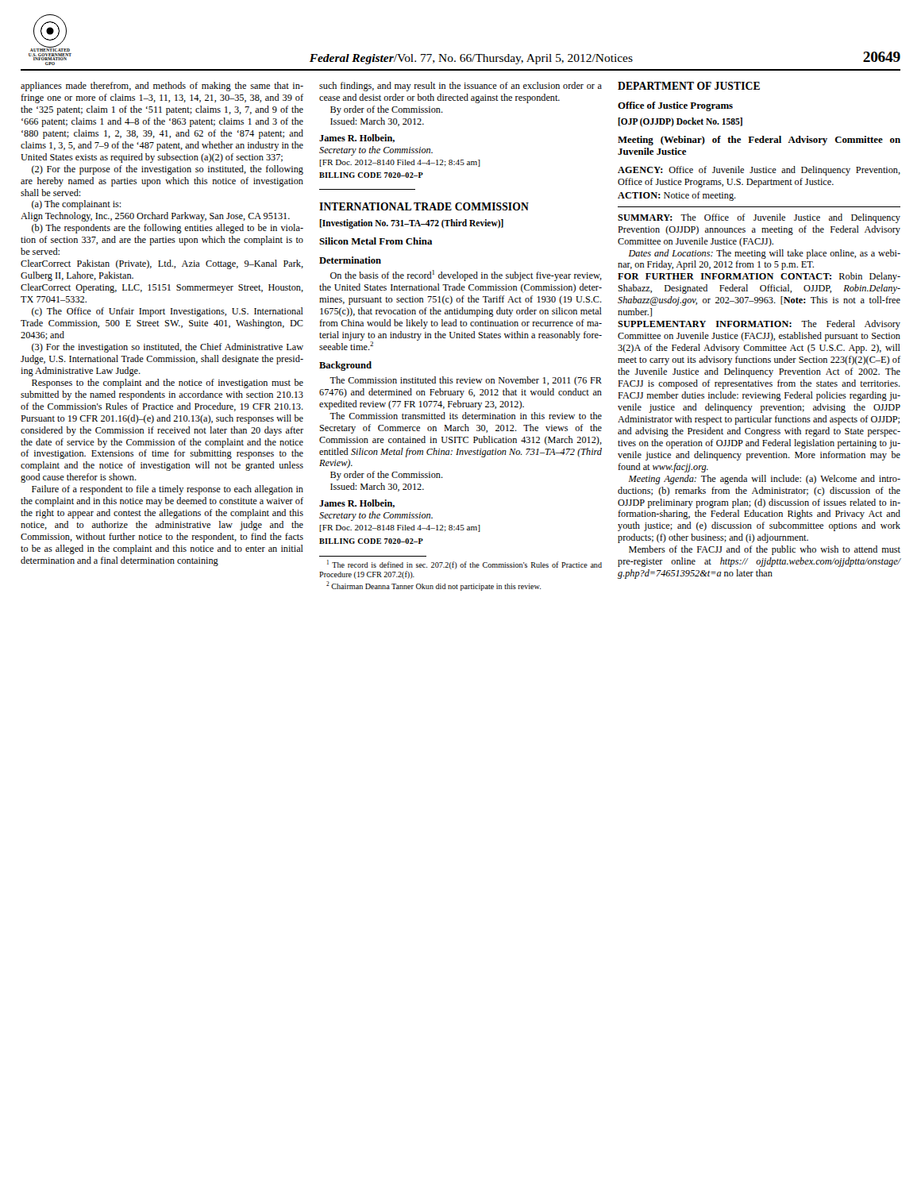Authenticated
U.S. Government
Information
GPO
Federal Register/Vol. 77, No. 66/Thursday, April 5, 2012/Notices
20649
appliances made therefrom, and methods of making the same that infringe one or more of claims 1–3, 11, 13, 14, 21, 30–35, 38, and 39 of the ‘325 patent; claim 1 of the ‘511 patent; claims 1, 3, 7, and 9 of the ‘666 patent; claims 1 and 4–8 of the ‘863 patent; claims 1 and 3 of the ‘880 patent; claims 1, 2, 38, 39, 41, and 62 of the ‘874 patent; and claims 1, 3, 5, and 7–9 of the ‘487 patent, and whether an industry in the United States exists as required by subsection (a)(2) of section 337;
(2) For the purpose of the investigation so instituted, the following are hereby named as parties upon which this notice of investigation shall be served:
(a) The complainant is:
Align Technology, Inc., 2560 Orchard Parkway, San Jose, CA 95131.
(b) The respondents are the following entities alleged to be in violation of section 337, and are the parties upon which the complaint is to be served:
ClearCorrect Pakistan (Private), Ltd., Azia Cottage, 9–Kanal Park, Gulberg II, Lahore, Pakistan.
ClearCorrect Operating, LLC, 15151 Sommermeyer Street, Houston, TX 77041–5332.
(c) The Office of Unfair Import Investigations, U.S. International Trade Commission, 500 E Street SW., Suite 401, Washington, DC 20436; and
(3) For the investigation so instituted, the Chief Administrative Law Judge, U.S. International Trade Commission, shall designate the presiding Administrative Law Judge.
Responses to the complaint and the notice of investigation must be submitted by the named respondents in accordance with section 210.13 of the Commission's Rules of Practice and Procedure, 19 CFR 210.13. Pursuant to 19 CFR 201.16(d)–(e) and 210.13(a), such responses will be considered by the Commission if received not later than 20 days after the date of service by the Commission of the complaint and the notice of investigation. Extensions of time for submitting responses to the complaint and the notice of investigation will not be granted unless good cause therefor is shown.
Failure of a respondent to file a timely response to each allegation in the complaint and in this notice may be deemed to constitute a waiver of the right to appear and contest the allegations of the complaint and this notice, and to authorize the administrative law judge and the Commission, without further notice to the respondent, to find the facts to be as alleged in the complaint and this notice and to enter an initial determination and a final determination containing
such findings, and may result in the issuance of an exclusion order or a cease and desist order or both directed against the respondent.
By order of the Commission.
Issued: March 30, 2012.
James R. Holbein,
Secretary to the Commission.
[FR Doc. 2012–8140 Filed 4–4–12; 8:45 am]
BILLING CODE 7020–02–P
INTERNATIONAL TRADE COMMISSION
[Investigation No. 731–TA–472 (Third Review)]
Silicon Metal From China
Determination
On the basis of the record1 developed in the subject five-year review, the United States International Trade Commission (Commission) determines, pursuant to section 751(c) of the Tariff Act of 1930 (19 U.S.C. 1675(c)), that revocation of the antidumping duty order on silicon metal from China would be likely to lead to continuation or recurrence of material injury to an industry in the United States within a reasonably foreseeable time.2
Background
The Commission instituted this review on November 1, 2011 (76 FR 67476) and determined on February 6, 2012 that it would conduct an expedited review (77 FR 10774, February 23, 2012).
The Commission transmitted its determination in this review to the Secretary of Commerce on March 30, 2012. The views of the Commission are contained in USITC Publication 4312 (March 2012), entitled Silicon Metal from China: Investigation No. 731–TA–472 (Third Review).
By order of the Commission.
Issued: March 30, 2012.
James R. Holbein,
Secretary to the Commission.
[FR Doc. 2012–8148 Filed 4–4–12; 8:45 am]
BILLING CODE 7020–02–P
1 The record is defined in sec. 207.2(f) of the Commission's Rules of Practice and Procedure (19 CFR 207.2(f)).
2 Chairman Deanna Tanner Okun did not participate in this review.
DEPARTMENT OF JUSTICE
Office of Justice Programs
[OJP (OJJDP) Docket No. 1585]
Meeting (Webinar) of the Federal Advisory Committee on Juvenile Justice
AGENCY: Office of Juvenile Justice and Delinquency Prevention, Office of Justice Programs, U.S. Department of Justice.
ACTION: Notice of meeting.
SUMMARY: The Office of Juvenile Justice and Delinquency Prevention (OJJDP) announces a meeting of the Federal Advisory Committee on Juvenile Justice (FACJJ).
Dates and Locations: The meeting will take place online, as a webinar, on Friday, April 20, 2012 from 1 to 5 p.m. ET.
FOR FURTHER INFORMATION CONTACT: Robin Delany-Shabazz, Designated Federal Official, OJJDP, Robin.Delany-Shabazz@usdoj.gov, or 202–307–9963. [Note: This is not a toll-free number.]
SUPPLEMENTARY INFORMATION: The Federal Advisory Committee on Juvenile Justice (FACJJ), established pursuant to Section 3(2)A of the Federal Advisory Committee Act (5 U.S.C. App. 2), will meet to carry out its advisory functions under Section 223(f)(2)(C–E) of the Juvenile Justice and Delinquency Prevention Act of 2002. The FACJJ is composed of representatives from the states and territories. FACJJ member duties include: reviewing Federal policies regarding juvenile justice and delinquency prevention; advising the OJJDP Administrator with respect to particular functions and aspects of OJJDP; and advising the President and Congress with regard to State perspectives on the operation of OJJDP and Federal legislation pertaining to juvenile justice and delinquency prevention. More information may be found at www.facjj.org.
Meeting Agenda: The agenda will include: (a) Welcome and introductions; (b) remarks from the Administrator; (c) discussion of the OJJDP preliminary program plan; (d) discussion of issues related to information-sharing, the Federal Education Rights and Privacy Act and youth justice; and (e) discussion of subcommittee options and work products; (f) other business; and (i) adjournment.
Members of the FACJJ and of the public who wish to attend must pre-register online at https:// ojjdptta.webex.com/ojjdptta/onstage/ g.php?d=746513952&t=a no later than